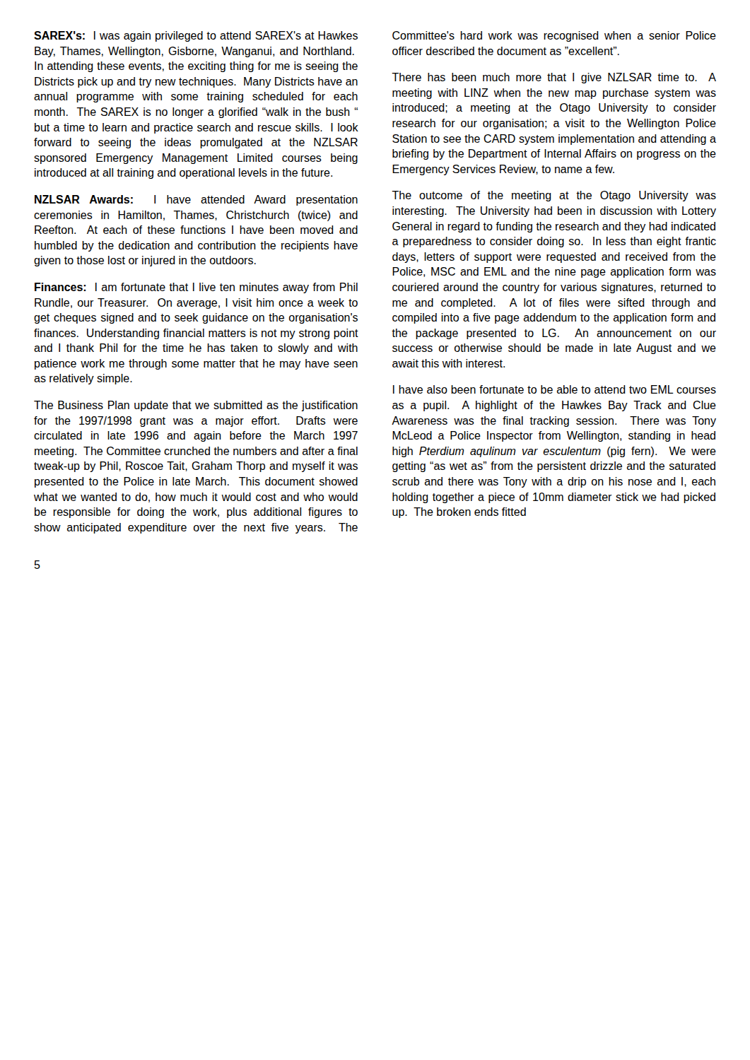SAREX's: I was again privileged to attend SAREX's at Hawkes Bay, Thames, Wellington, Gisborne, Wanganui, and Northland. In attending these events, the exciting thing for me is seeing the Districts pick up and try new techniques. Many Districts have an annual programme with some training scheduled for each month. The SAREX is no longer a glorified “walk in the bush “ but a time to learn and practice search and rescue skills. I look forward to seeing the ideas promulgated at the NZLSAR sponsored Emergency Management Limited courses being introduced at all training and operational levels in the future.
NZLSAR Awards: I have attended Award presentation ceremonies in Hamilton, Thames, Christchurch (twice) and Reefton. At each of these functions I have been moved and humbled by the dedication and contribution the recipients have given to those lost or injured in the outdoors.
Finances: I am fortunate that I live ten minutes away from Phil Rundle, our Treasurer. On average, I visit him once a week to get cheques signed and to seek guidance on the organisation's finances. Understanding financial matters is not my strong point and I thank Phil for the time he has taken to slowly and with patience work me through some matter that he may have seen as relatively simple.
The Business Plan update that we submitted as the justification for the 1997/1998 grant was a major effort. Drafts were circulated in late 1996 and again before the March 1997 meeting. The Committee crunched the numbers and after a final tweak-up by Phil, Roscoe Tait, Graham Thorp and myself it was presented to the Police in late March. This document showed what we wanted to do, how much it would cost and who would be responsible for doing the work, plus additional figures to show anticipated expenditure over the next five years. The Committee's hard work was recognised when a senior Police officer described the document as ”excellent”.
There has been much more that I give NZLSAR time to. A meeting with LINZ when the new map purchase system was introduced; a meeting at the Otago University to consider research for our organisation; a visit to the Wellington Police Station to see the CARD system implementation and attending a briefing by the Department of Internal Affairs on progress on the Emergency Services Review, to name a few.
The outcome of the meeting at the Otago University was interesting. The University had been in discussion with Lottery General in regard to funding the research and they had indicated a preparedness to consider doing so. In less than eight frantic days, letters of support were requested and received from the Police, MSC and EML and the nine page application form was couriered around the country for various signatures, returned to me and completed. A lot of files were sifted through and compiled into a five page addendum to the application form and the package presented to LG. An announcement on our success or otherwise should be made in late August and we await this with interest.
I have also been fortunate to be able to attend two EML courses as a pupil. A highlight of the Hawkes Bay Track and Clue Awareness was the final tracking session. There was Tony McLeod a Police Inspector from Wellington, standing in head high Pterdium aqulinum var esculentum (pig fern). We were getting “as wet as” from the persistent drizzle and the saturated scrub and there was Tony with a drip on his nose and I, each holding together a piece of 10mm diameter stick we had picked up. The broken ends fitted
5